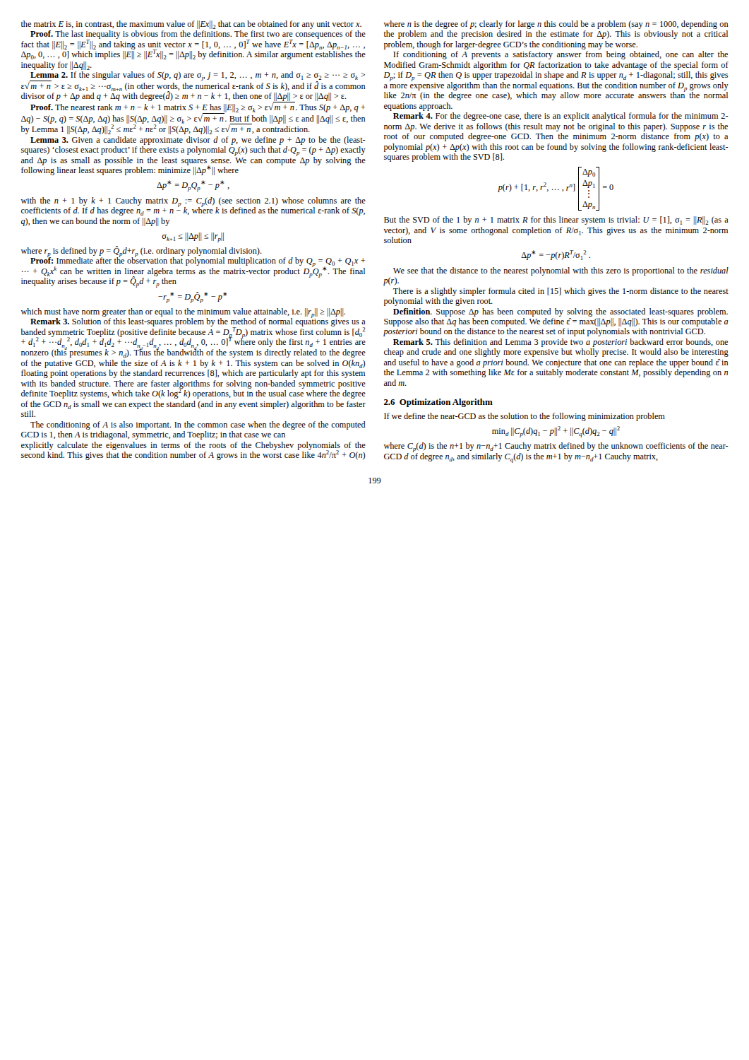the matrix E is, in contrast, the maximum value of ||Ex||2 that can be obtained for any unit vector x.
Proof. The last inequality is obvious from the definitions. The first two are consequences of the fact that ||E||2 = ||ET||2 and taking as unit vector x = [1, 0, … , 0]T we have ETx = [Δpn, Δpn−1, … , Δp0, 0, … , 0] which implies ||E|| ≥ ||ETx||2 = ||Δp||2 by definition. A similar argument establishes the inequality for ||Δq||2.
Lemma 2. If the singular values of S(p, q) are σj, j = 1, 2, … , m + n, and σ1 ≥ σ2 ≥ ··· ≥ σk > ε√m + n > ε ≥ σk+1 ≥ ···σm+n (in other words, the numerical ε-rank of S is k), and if d̂ is a common divisor of p + Δp and q + Δq with degree(d̂) ≥ m + n − k + 1, then one of ||Δp|| > ε or ||Δq|| > ε.
Proof. The nearest rank m + n − k + 1 matrix S + E has ||E||2 ≥ σk > ε√m + n. Thus S(p + Δp, q + Δq) − S(p, q) = S(Δp, Δq) has ||S(Δp, Δq)|| ≥ σk > ε√m + n. But if both ||Δp|| ≤ ε and ||Δq|| ≤ ε, then by Lemma 1 ||S(Δp, Δq)||22 ≤ mε2 + nε2 or ||S(Δp, Δq)||2 ≤ ε√m + n, a contradiction.
Lemma 3. Given a candidate approximate divisor d of p, we define p + Δp to be the (least-squares) ‘closest exact product’ if there exists a polynomial Qp(x) such that d·Qp = (p + Δp) exactly and Δp is as small as possible in the least squares sense. We can compute Δp by solving the following linear least squares problem: minimize ||Δp∗|| where
Δp∗ = DpQp∗ − p∗ ,
with the n + 1 by k + 1 Cauchy matrix Dp := Cp(d) (see section 2.1) whose columns are the coefficients of d. If d has degree nd = m + n − k, where k is defined as the numerical ε-rank of S(p, q), then we can bound the norm of ||Δp|| by
σk+1 ≤ ||Δp|| ≤ ||rp||
where rp is defined by p = Q̂pd+rp (i.e. ordinary polynomial division).
Proof: Immediate after the observation that polynomial multiplication of d by Qp = Q0 + Q1x + ··· + Qkxk can be written in linear algebra terms as the matrix-vector product DpQp∗. The final inequality arises because if p = Q̂pd + rp then
−rp∗ = DpQ̂p∗ − p∗
which must have norm greater than or equal to the minimum value attainable, i.e. ||rp|| ≥ ||Δp||.
Remark 3. Solution of this least-squares problem by the method of normal equations gives us a banded symmetric Toeplitz (positive definite because A = DpTDp) matrix whose first column is [d02 + d12 + ···dnd2, d0d1 + d1d2 + ···dnd−1dnd, … , d0dnd, 0, … 0]T where only the first nd + 1 entries are nonzero (this presumes k > nd). Thus the bandwidth of the system is directly related to the degree of the putative GCD, while the size of A is k + 1 by k + 1. This system can be solved in O(knd) floating point operations by the standard recurrences [8], which are particularly apt for this system with its banded structure. There are faster algorithms for solving non-banded symmetric positive definite Toeplitz systems, which take O(k log2 k) operations, but in the usual case where the degree of the GCD nd is small we can expect the standard (and in any event simpler) algorithm to be faster still.
The conditioning of A is also important. In the common case when the degree of the computed GCD is 1, then A is tridiagonal, symmetric, and Toeplitz; in that case we can
explicitly calculate the eigenvalues in terms of the roots of the Chebyshev polynomials of the second kind. This gives that the condition number of A grows in the worst case like 4n2/π2 + O(n) where n is the degree of p; clearly for large n this could be a problem (say n = 1000, depending on the problem and the precision desired in the estimate for Δp). This is obviously not a critical problem, though for larger-degree GCD’s the conditioning may be worse.
If conditioning of A prevents a satisfactory answer from being obtained, one can alter the Modified Gram-Schmidt algorithm for QR factorization to take advantage of the special form of Dp; if Dp = QR then Q is upper trapezoidal in shape and R is upper nd + 1-diagonal; still, this gives a more expensive algorithm than the normal equations. But the condition number of Dp grows only like 2n/π (in the degree one case), which may allow more accurate answers than the normal equations approach.
Remark 4. For the degree-one case, there is an explicit analytical formula for the minimum 2-norm Δp. We derive it as follows (this result may not be original to this paper). Suppose r is the root of our computed degree-one GCD. Then the minimum 2-norm distance from p(x) to a polynomial p(x) + Δp(x) with this root can be found by solving the following rank-deficient least-squares problem with the SVD [8].
p(r) + [1, r, r2, … , rn] Δp0
Δp1
⋮
Δpn = 0
But the SVD of the 1 by n + 1 matrix R for this linear system is trivial: U = [1], σ1 = ||R||2 (as a vector), and V is some orthogonal completion of R/σ1. This gives us as the minimum 2-norm solution
Δp∗ = −p(r)RT/σ12 .
We see that the distance to the nearest polynomial with this zero is proportional to the residual p(r).
There is a slightly simpler formula cited in [15] which gives the 1-norm distance to the nearest polynomial with the given root.
Definition. Suppose Δp has been computed by solving the associated least-squares problem. Suppose also that Δq has been computed. We define ε̂ = max(||Δp||, ||Δq||). This is our computable a posteriori bound on the distance to the nearest set of input polynomials with nontrivial GCD.
Remark 5. This definition and Lemma 3 provide two a posteriori backward error bounds, one cheap and crude and one slightly more expensive but wholly precise. It would also be interesting and useful to have a good a priori bound. We conjecture that one can replace the upper bound ε̂ in the Lemma 2 with something like Mε for a suitably moderate constant M, possibly depending on n and m.
2.6 Optimization Algorithm
If we define the near-GCD as the solution to the following minimization problem
mind ||Cp(d)q1 − p||2 + ||Cq(d)q2 − q||2
where Cp(d) is the n+1 by n−nd+1 Cauchy matrix defined by the unknown coefficients of the near-GCD d of degree nd, and similarly Cq(d) is the m+1 by m−nd+1 Cauchy matrix,
199